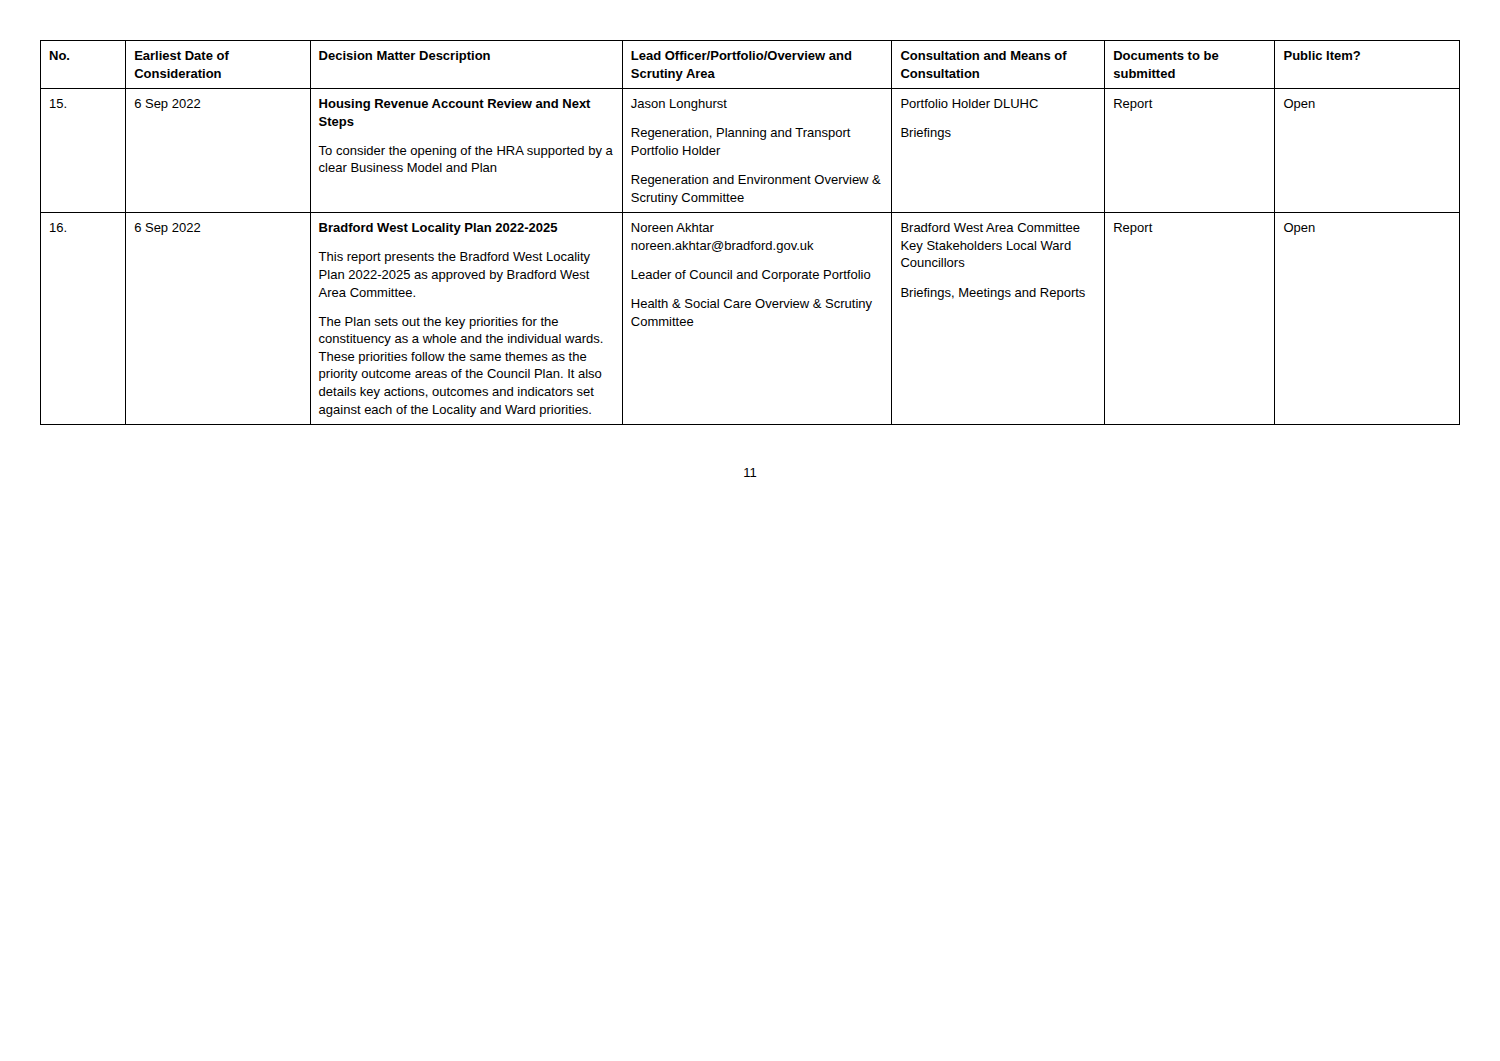| No. | Earliest Date of Consideration | Decision Matter Description | Lead Officer/Portfolio/Overview and Scrutiny Area | Consultation and Means of Consultation | Documents to be submitted | Public Item? |
| --- | --- | --- | --- | --- | --- | --- |
| 15. | 6 Sep 2022 | Housing Revenue Account Review and Next Steps To consider the opening of the HRA supported by a clear Business Model and Plan | Jason Longhurst Regeneration, Planning and Transport Portfolio Holder Regeneration and Environment Overview & Scrutiny Committee | Portfolio Holder DLUHC Briefings | Report | Open |
| 16. | 6 Sep 2022 | Bradford West Locality Plan 2022-2025 This report presents the Bradford West Locality Plan 2022-2025 as approved by Bradford West Area Committee. The Plan sets out the key priorities for the constituency as a whole and the individual wards. These priorities follow the same themes as the priority outcome areas of the Council Plan. It also details key actions, outcomes and indicators set against each of the Locality and Ward priorities. | Noreen Akhtar noreen.akhtar@bradford.gov.uk Leader of Council and Corporate Portfolio Health & Social Care Overview & Scrutiny Committee | Bradford West Area Committee Key Stakeholders Local Ward Councillors Briefings, Meetings and Reports | Report | Open |
11